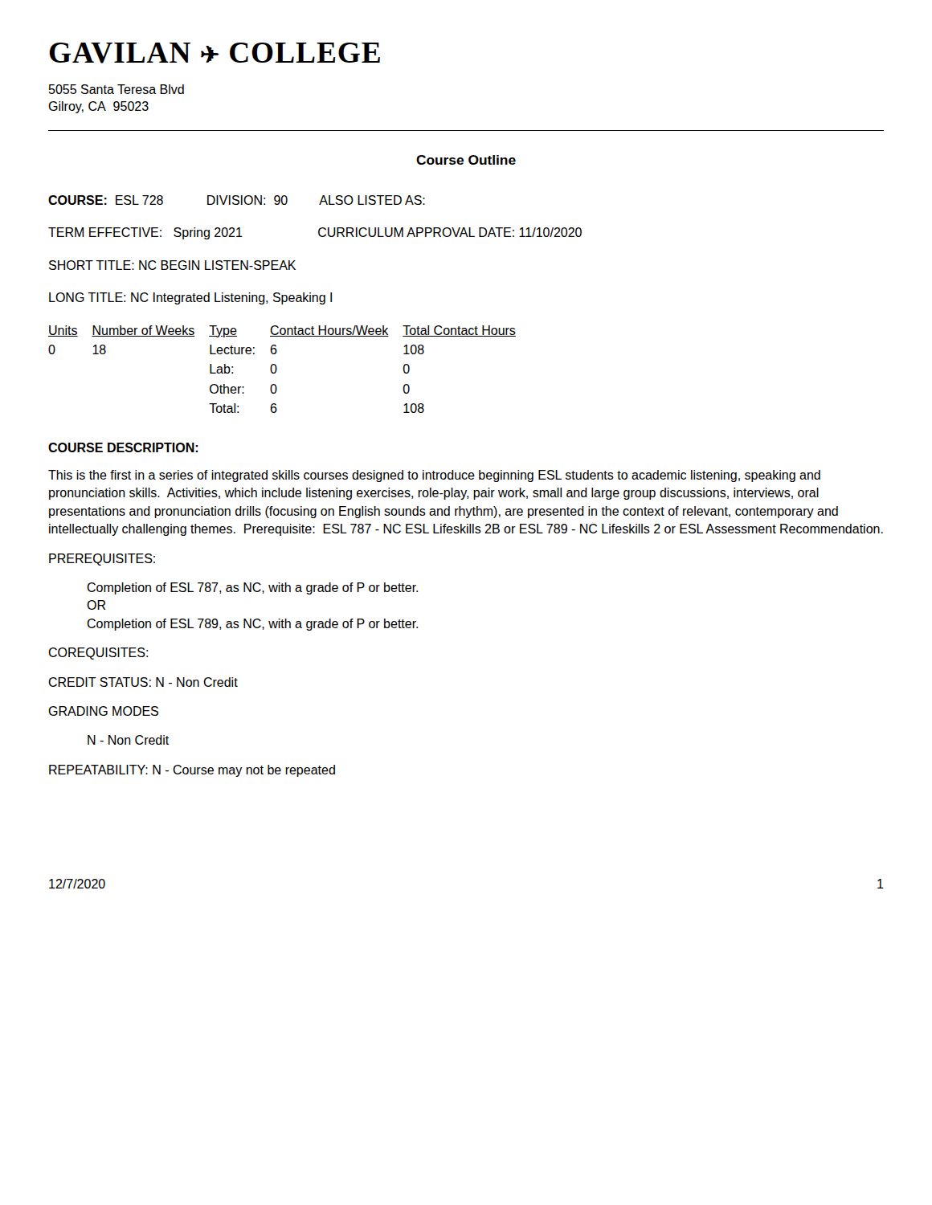GAVILAN ✈ COLLEGE
5055 Santa Teresa Blvd
Gilroy, CA 95023
Course Outline
COURSE: ESL 728 DIVISION: 90 ALSO LISTED AS:
TERM EFFECTIVE: Spring 2021 CURRICULUM APPROVAL DATE: 11/10/2020
SHORT TITLE: NC BEGIN LISTEN-SPEAK
LONG TITLE: NC Integrated Listening, Speaking I
| Units | Number of Weeks | Type | Contact Hours/Week | Total Contact Hours |
| --- | --- | --- | --- | --- |
| 0 | 18 | Lecture: | 6 | 108 |
| | | Lab: | 0 | 0 |
| | | Other: | 0 | 0 |
| | | Total: | 6 | 108 |
COURSE DESCRIPTION:
This is the first in a series of integrated skills courses designed to introduce beginning ESL students to academic listening, speaking and pronunciation skills. Activities, which include listening exercises, role-play, pair work, small and large group discussions, interviews, oral presentations and pronunciation drills (focusing on English sounds and rhythm), are presented in the context of relevant, contemporary and intellectually challenging themes. Prerequisite: ESL 787 - NC ESL Lifeskills 2B or ESL 789 - NC Lifeskills 2 or ESL Assessment Recommendation.
PREREQUISITES:
Completion of ESL 787, as NC, with a grade of P or better.
OR
Completion of ESL 789, as NC, with a grade of P or better.
COREQUISITES:
CREDIT STATUS: N - Non Credit
GRADING MODES
N - Non Credit
REPEATABILITY: N - Course may not be repeated
12/7/2020 1